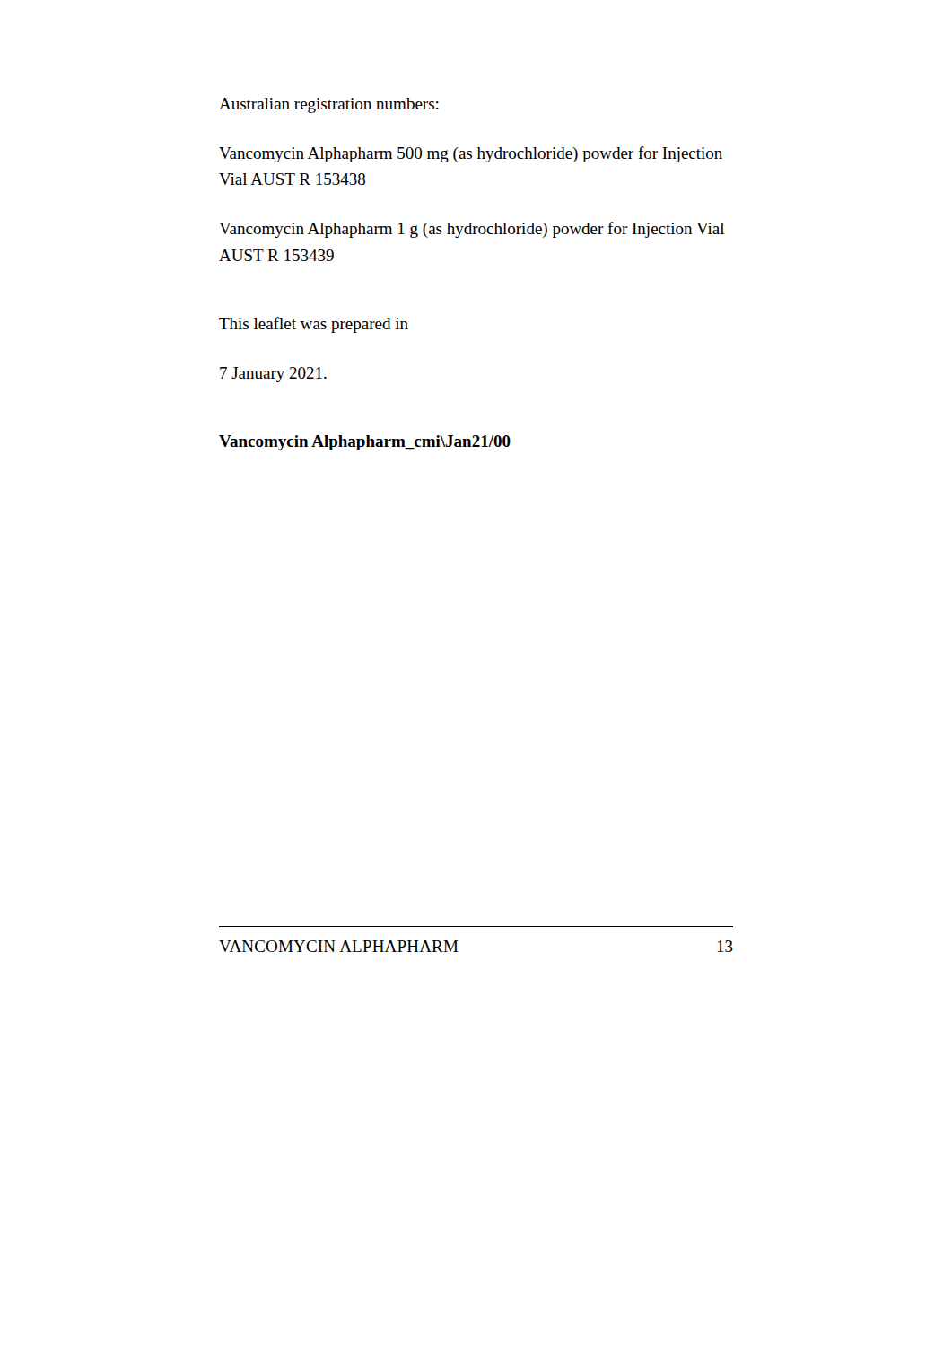Australian registration numbers:
Vancomycin Alphapharm 500 mg (as hydrochloride) powder for Injection Vial AUST R 153438
Vancomycin Alphapharm 1 g (as hydrochloride) powder for Injection Vial AUST R 153439
This leaflet was prepared in
7 January 2021.
Vancomycin Alphapharm_cmi\Jan21/00
VANCOMYCIN ALPHAPHARM 13